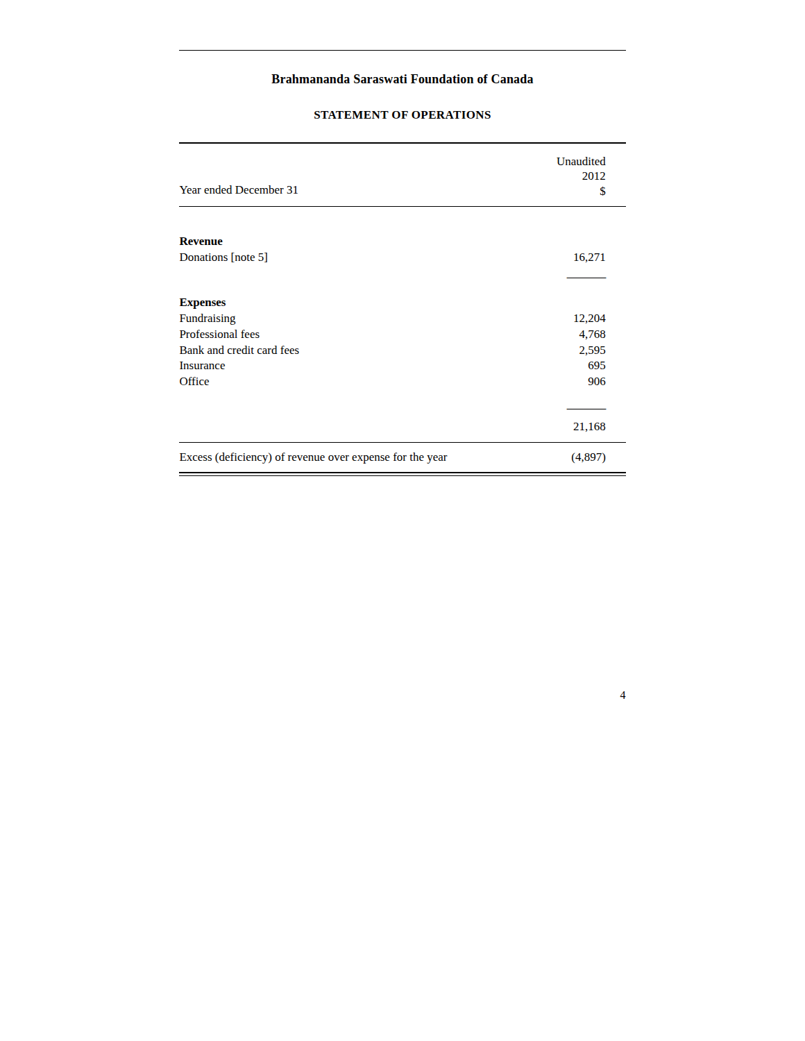Brahmananda Saraswati Foundation of Canada
STATEMENT OF OPERATIONS
| Year ended December 31 | Unaudited 2012 $ |
| Revenue | |
| Donations [note 5] | 16,271 |
| | _______ |
| Expenses | |
| Fundraising | 12,204 |
| Professional fees | 4,768 |
| Bank and credit card fees | 2,595 |
| Insurance | 695 |
| Office | 906 |
| | _______ |
| | 21,168 |
| Excess (deficiency) of revenue over expense for the year | (4,897) |
4